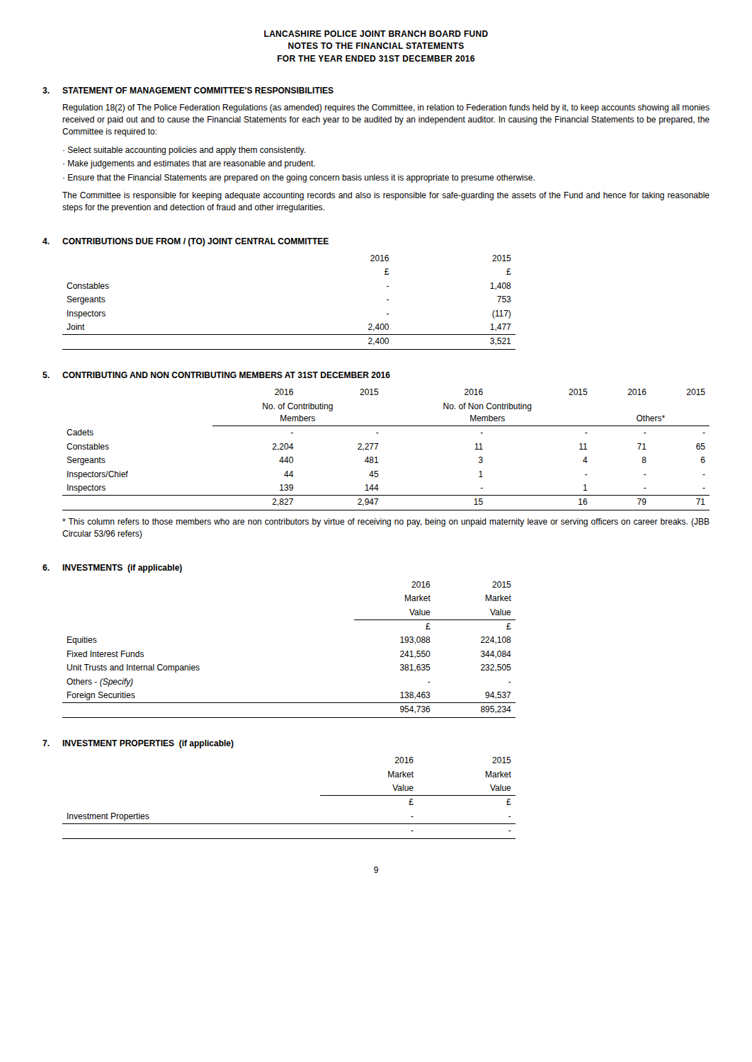LANCASHIRE POLICE JOINT BRANCH BOARD FUND
NOTES TO THE FINANCIAL STATEMENTS
FOR THE YEAR ENDED 31ST DECEMBER 2016
3.
STATEMENT OF MANAGEMENT COMMITTEE'S RESPONSIBILITIES
Regulation 18(2) of The Police Federation Regulations (as amended) requires the Committee, in relation to Federation funds held by it, to keep accounts showing all monies received or paid out and to cause the Financial Statements for each year to be audited by an independent auditor. In causing the Financial Statements to be prepared, the Committee is required to:
Select suitable accounting policies and apply them consistently.
Make judgements and estimates that are reasonable and prudent.
Ensure that the Financial Statements are prepared on the going concern basis unless it is appropriate to presume otherwise.
The Committee is responsible for keeping adequate accounting records and also is responsible for safe-guarding the assets of the Fund and hence for taking reasonable steps for the prevention and detection of fraud and other irregularities.
4.
CONTRIBUTIONS DUE FROM / (TO) JOINT CENTRAL COMMITTEE
| | 2016 | 2015 |
| | £ | £ |
| Constables | - | 1,408 |
| Sergeants | - | 753 |
| Inspectors | - | (117) |
| Joint | 2,400 | 1,477 |
| | 2,400 | 3,521 |
5.
CONTRIBUTING AND NON CONTRIBUTING MEMBERS AT 31ST DECEMBER 2016
| | 2016 | 2015 | 2016 | 2015 | 2016 | 2015 |
| | No. of Contributing Members | No. of Non Contributing Members | Others* |
| Cadets | - | - | - | - | - | - |
| Constables | 2,204 | 2,277 | 11 | 11 | 71 | 65 |
| Sergeants | 440 | 481 | 3 | 4 | 8 | 6 |
| Inspectors/Chief | 44 | 45 | 1 | - | - | - |
| Inspectors | 139 | 144 | - | 1 | - | - |
| | 2,827 | 2,947 | 15 | 16 | 79 | 71 |
* This column refers to those members who are non contributors by virtue of receiving no pay, being on unpaid maternity leave or serving officers on career breaks. (JBB Circular 53/96 refers)
6.
INVESTMENTS (if applicable)
| | 2016 | 2015 |
| | Market | Market |
| | Value | Value |
| | £ | £ |
| Equities | 193,088 | 224,108 |
| Fixed Interest Funds | 241,550 | 344,084 |
| Unit Trusts and Internal Companies | 381,635 | 232,505 |
| Others - (Specify) | - | - |
| Foreign Securities | 138,463 | 94,537 |
| | 954,736 | 895,234 |
7.
INVESTMENT PROPERTIES (if applicable)
| | 2016 | 2015 |
| | Market | Market |
| | Value | Value |
| | £ | £ |
| Investment Properties | - | - |
| | - | - |
9